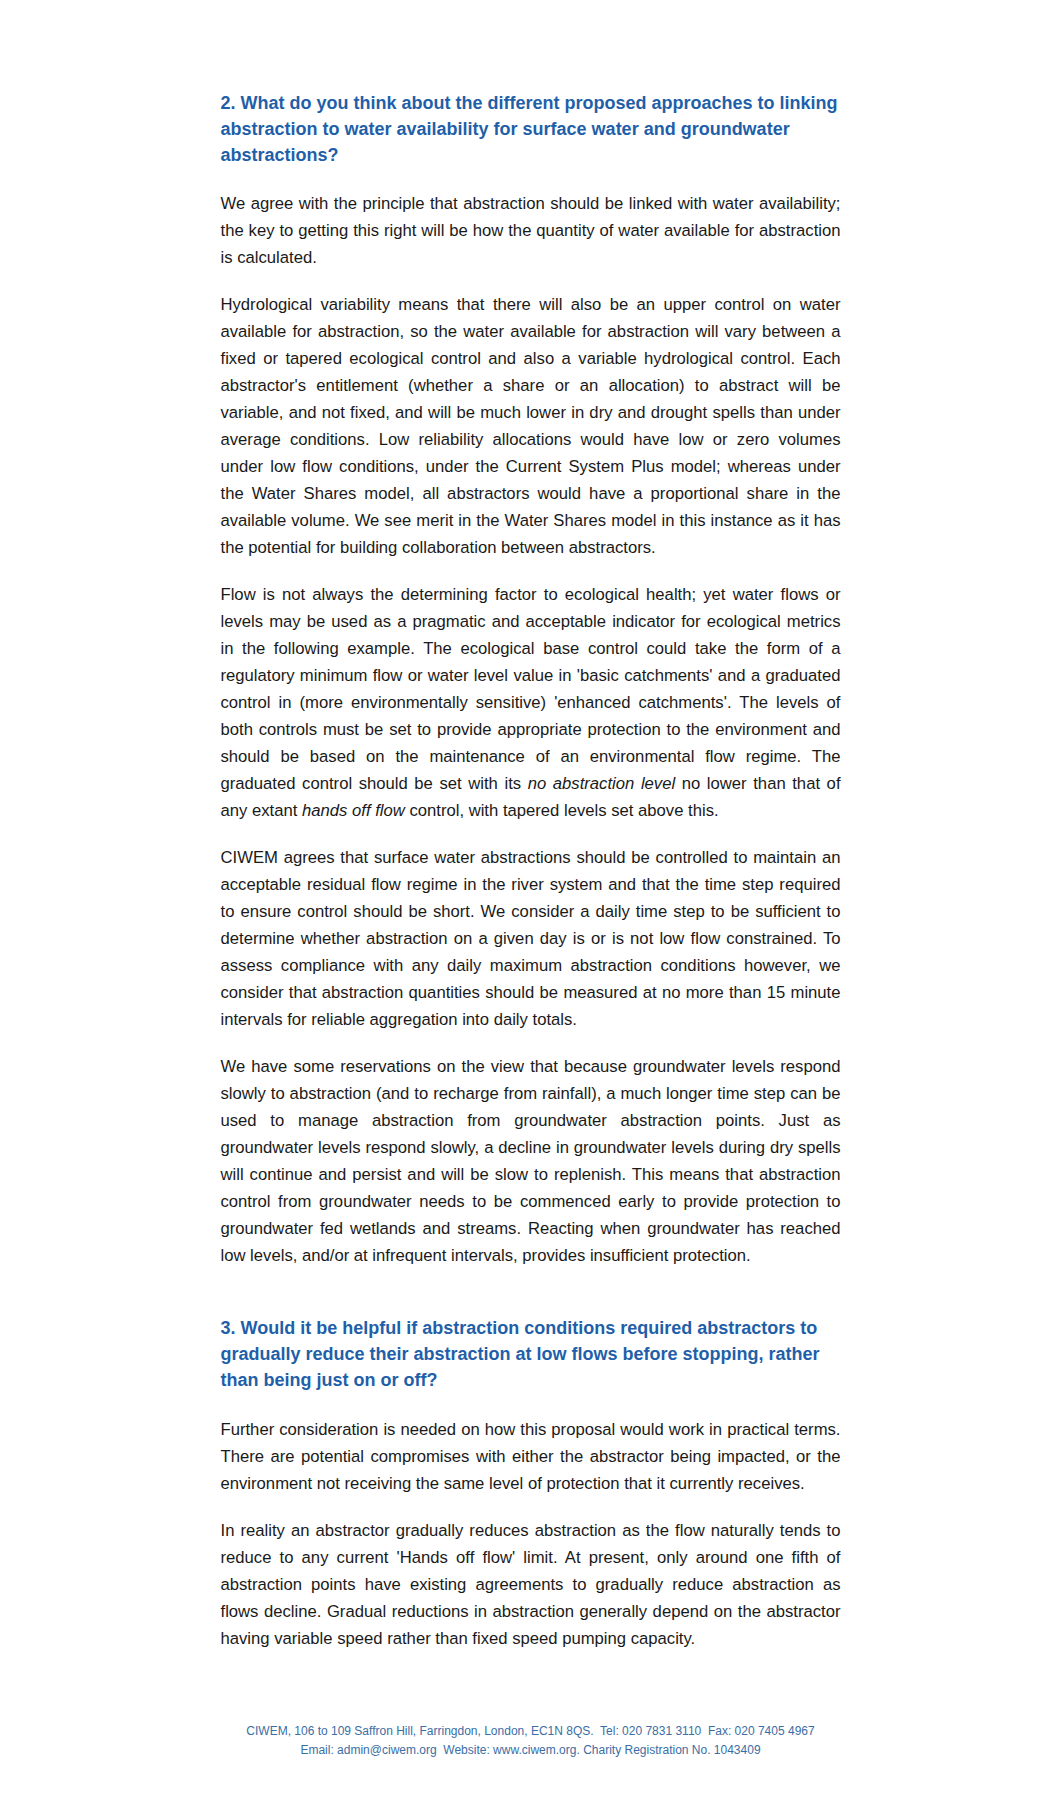2. What do you think about the different proposed approaches to linking abstraction to water availability for surface water and groundwater abstractions?
We agree with the principle that abstraction should be linked with water availability; the key to getting this right will be how the quantity of water available for abstraction is calculated.
Hydrological variability means that there will also be an upper control on water available for abstraction, so the water available for abstraction will vary between a fixed or tapered ecological control and also a variable hydrological control. Each abstractor's entitlement (whether a share or an allocation) to abstract will be variable, and not fixed, and will be much lower in dry and drought spells than under average conditions. Low reliability allocations would have low or zero volumes under low flow conditions, under the Current System Plus model; whereas under the Water Shares model, all abstractors would have a proportional share in the available volume. We see merit in the Water Shares model in this instance as it has the potential for building collaboration between abstractors.
Flow is not always the determining factor to ecological health; yet water flows or levels may be used as a pragmatic and acceptable indicator for ecological metrics in the following example. The ecological base control could take the form of a regulatory minimum flow or water level value in 'basic catchments' and a graduated control in (more environmentally sensitive) 'enhanced catchments'. The levels of both controls must be set to provide appropriate protection to the environment and should be based on the maintenance of an environmental flow regime. The graduated control should be set with its no abstraction level no lower than that of any extant hands off flow control, with tapered levels set above this.
CIWEM agrees that surface water abstractions should be controlled to maintain an acceptable residual flow regime in the river system and that the time step required to ensure control should be short. We consider a daily time step to be sufficient to determine whether abstraction on a given day is or is not low flow constrained. To assess compliance with any daily maximum abstraction conditions however, we consider that abstraction quantities should be measured at no more than 15 minute intervals for reliable aggregation into daily totals.
We have some reservations on the view that because groundwater levels respond slowly to abstraction (and to recharge from rainfall), a much longer time step can be used to manage abstraction from groundwater abstraction points. Just as groundwater levels respond slowly, a decline in groundwater levels during dry spells will continue and persist and will be slow to replenish. This means that abstraction control from groundwater needs to be commenced early to provide protection to groundwater fed wetlands and streams. Reacting when groundwater has reached low levels, and/or at infrequent intervals, provides insufficient protection.
3. Would it be helpful if abstraction conditions required abstractors to gradually reduce their abstraction at low flows before stopping, rather than being just on or off?
Further consideration is needed on how this proposal would work in practical terms. There are potential compromises with either the abstractor being impacted, or the environment not receiving the same level of protection that it currently receives.
In reality an abstractor gradually reduces abstraction as the flow naturally tends to reduce to any current 'Hands off flow' limit. At present, only around one fifth of abstraction points have existing agreements to gradually reduce abstraction as flows decline. Gradual reductions in abstraction generally depend on the abstractor having variable speed rather than fixed speed pumping capacity.
CIWEM, 106 to 109 Saffron Hill, Farringdon, London, EC1N 8QS. Tel: 020 7831 3110 Fax: 020 7405 4967
Email: admin@ciwem.org Website: www.ciwem.org. Charity Registration No. 1043409